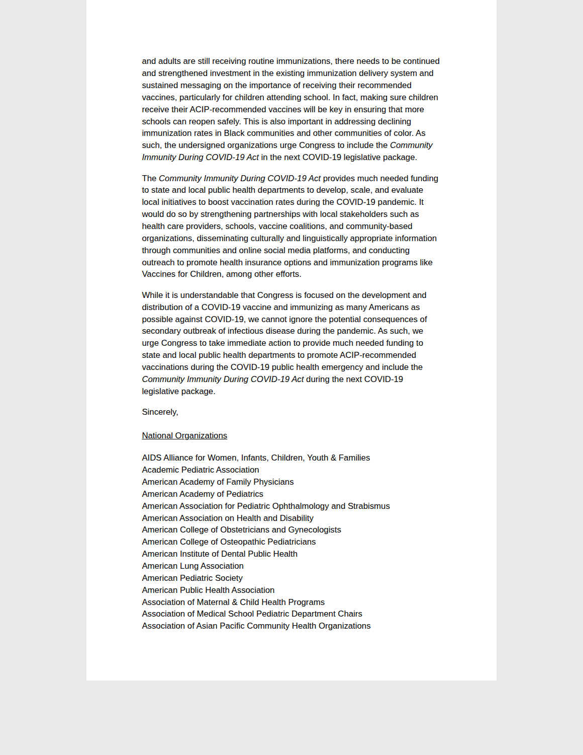and adults are still receiving routine immunizations, there needs to be continued and strengthened investment in the existing immunization delivery system and sustained messaging on the importance of receiving their recommended vaccines, particularly for children attending school. In fact, making sure children receive their ACIP-recommended vaccines will be key in ensuring that more schools can reopen safely. This is also important in addressing declining immunization rates in Black communities and other communities of color. As such, the undersigned organizations urge Congress to include the Community Immunity During COVID-19 Act in the next COVID-19 legislative package.
The Community Immunity During COVID-19 Act provides much needed funding to state and local public health departments to develop, scale, and evaluate local initiatives to boost vaccination rates during the COVID-19 pandemic. It would do so by strengthening partnerships with local stakeholders such as health care providers, schools, vaccine coalitions, and community-based organizations, disseminating culturally and linguistically appropriate information through communities and online social media platforms, and conducting outreach to promote health insurance options and immunization programs like Vaccines for Children, among other efforts.
While it is understandable that Congress is focused on the development and distribution of a COVID-19 vaccine and immunizing as many Americans as possible against COVID-19, we cannot ignore the potential consequences of secondary outbreak of infectious disease during the pandemic. As such, we urge Congress to take immediate action to provide much needed funding to state and local public health departments to promote ACIP-recommended vaccinations during the COVID-19 public health emergency and include the Community Immunity During COVID-19 Act during the next COVID-19 legislative package.
Sincerely,
National Organizations
AIDS Alliance for Women, Infants, Children, Youth & Families
Academic Pediatric Association
American Academy of Family Physicians
American Academy of Pediatrics
American Association for Pediatric Ophthalmology and Strabismus
American Association on Health and Disability
American College of Obstetricians and Gynecologists
American College of Osteopathic Pediatricians
American Institute of Dental Public Health
American Lung Association
American Pediatric Society
American Public Health Association
Association of Maternal & Child Health Programs
Association of Medical School Pediatric Department Chairs
Association of Asian Pacific Community Health Organizations